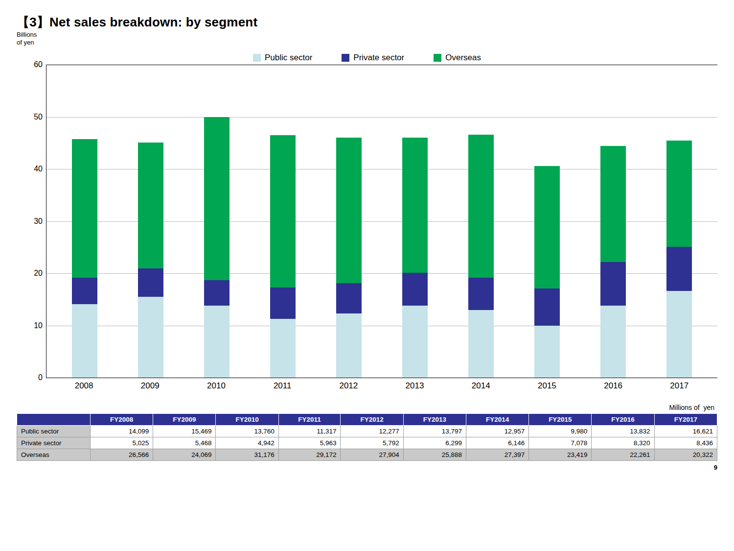【3】Net sales breakdown: by segment
Billions
of yen
Public sector Private sector Overseas
60
50
40
30
20
10
0
2008
2009
2010
2011
2012
2013
2014
2015
2016
2017
Millions of yen
| | FY2008 | FY2009 | FY2010 | FY2011 | FY2012 | FY2013 | FY2014 | FY2015 | FY2016 | FY2017 |
| --- | --- | --- | --- | --- | --- | --- | --- | --- | --- | --- |
| Public sector | 14,099 | 15,469 | 13,760 | 11,317 | 12,277 | 13,797 | 12,957 | 9,980 | 13,832 | 16,621 |
| Private sector | 5,025 | 5,468 | 4,942 | 5,963 | 5,792 | 6,299 | 6,146 | 7,078 | 8,320 | 8,436 |
| Overseas | 26,566 | 24,069 | 31,176 | 29,172 | 27,904 | 25,888 | 27,397 | 23,419 | 22,261 | 20,322 |
9